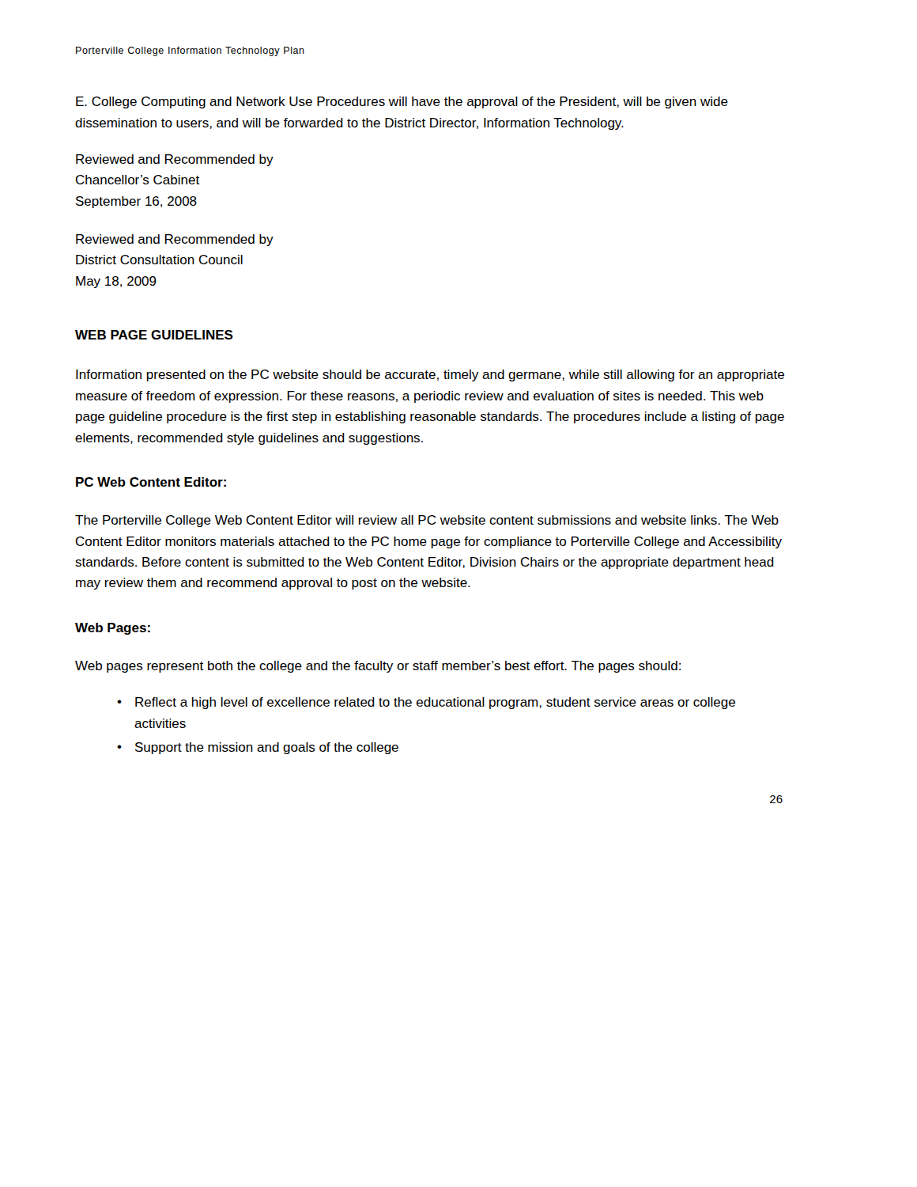Porterville College Information Technology Plan
E. College Computing and Network Use Procedures will have the approval of the President, will be given wide dissemination to users, and will be forwarded to the District Director, Information Technology.
Reviewed and Recommended by
Chancellor’s Cabinet
September 16, 2008
Reviewed and Recommended by
District Consultation Council
May 18, 2009
WEB PAGE GUIDELINES
Information presented on the PC website should be accurate, timely and germane, while still allowing for an appropriate measure of freedom of expression. For these reasons, a periodic review and evaluation of sites is needed. This web page guideline procedure is the first step in establishing reasonable standards. The procedures include a listing of page elements, recommended style guidelines and suggestions.
PC Web Content Editor:
The Porterville College Web Content Editor will review all PC website content submissions and website links. The Web Content Editor monitors materials attached to the PC home page for compliance to Porterville College and Accessibility standards. Before content is submitted to the Web Content Editor, Division Chairs or the appropriate department head may review them and recommend approval to post on the website.
Web Pages:
Web pages represent both the college and the faculty or staff member’s best effort. The pages should:
Reflect a high level of excellence related to the educational program, student service areas or college activities
Support the mission and goals of the college
26